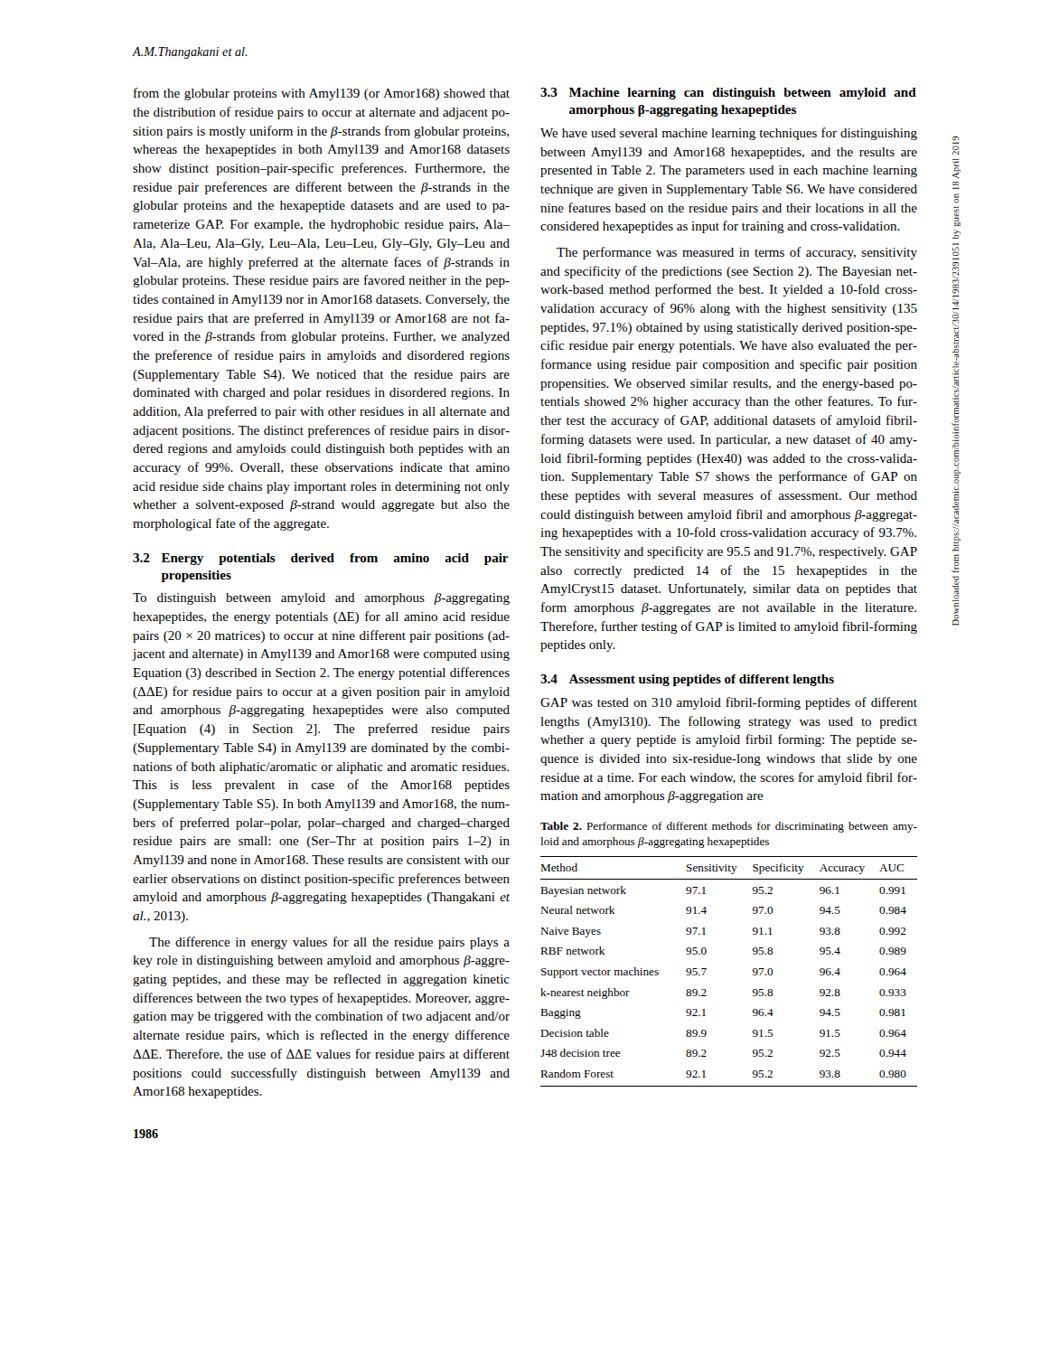A.M.Thangakani et al.
Downloaded from https://academic.oup.com/bioinformatics/article-abstract/30/14/1983/2391051 by guest on 18 April 2019
from the globular proteins with Amyl139 (or Amor168) showed that the distribution of residue pairs to occur at alternate and adjacent position pairs is mostly uniform in the β-strands from globular proteins, whereas the hexapeptides in both Amyl139 and Amor168 datasets show distinct position–pair-specific preferences. Furthermore, the residue pair preferences are different between the β-strands in the globular proteins and the hexapeptide datasets and are used to parameterize GAP. For example, the hydrophobic residue pairs, Ala–Ala, Ala–Leu, Ala–Gly, Leu–Ala, Leu–Leu, Gly–Gly, Gly–Leu and Val–Ala, are highly preferred at the alternate faces of β-strands in globular proteins. These residue pairs are favored neither in the peptides contained in Amyl139 nor in Amor168 datasets. Conversely, the residue pairs that are preferred in Amyl139 or Amor168 are not favored in the β-strands from globular proteins. Further, we analyzed the preference of residue pairs in amyloids and disordered regions (Supplementary Table S4). We noticed that the residue pairs are dominated with charged and polar residues in disordered regions. In addition, Ala preferred to pair with other residues in all alternate and adjacent positions. The distinct preferences of residue pairs in disordered regions and amyloids could distinguish both peptides with an accuracy of 99%. Overall, these observations indicate that amino acid residue side chains play important roles in determining not only whether a solvent-exposed β-strand would aggregate but also the morphological fate of the aggregate.
3.2 Energy potentials derived from amino acid pair propensities
To distinguish between amyloid and amorphous β-aggregating hexapeptides, the energy potentials (ΔE) for all amino acid residue pairs (20 × 20 matrices) to occur at nine different pair positions (adjacent and alternate) in Amyl139 and Amor168 were computed using Equation (3) described in Section 2. The energy potential differences (ΔΔE) for residue pairs to occur at a given position pair in amyloid and amorphous β-aggregating hexapeptides were also computed [Equation (4) in Section 2]. The preferred residue pairs (Supplementary Table S4) in Amyl139 are dominated by the combinations of both aliphatic/aromatic or aliphatic and aromatic residues. This is less prevalent in case of the Amor168 peptides (Supplementary Table S5). In both Amyl139 and Amor168, the numbers of preferred polar–polar, polar–charged and charged–charged residue pairs are small: one (Ser–Thr at position pairs 1–2) in Amyl139 and none in Amor168. These results are consistent with our earlier observations on distinct position-specific preferences between amyloid and amorphous β-aggregating hexapeptides (Thangakani et al., 2013).
The difference in energy values for all the residue pairs plays a key role in distinguishing between amyloid and amorphous β-aggregating peptides, and these may be reflected in aggregation kinetic differences between the two types of hexapeptides. Moreover, aggregation may be triggered with the combination of two adjacent and/or alternate residue pairs, which is reflected in the energy difference ΔΔE. Therefore, the use of ΔΔE values for residue pairs at different positions could successfully distinguish between Amyl139 and Amor168 hexapeptides.
3.3 Machine learning can distinguish between amyloid and amorphous β-aggregating hexapeptides
We have used several machine learning techniques for distinguishing between Amyl139 and Amor168 hexapeptides, and the results are presented in Table 2. The parameters used in each machine learning technique are given in Supplementary Table S6. We have considered nine features based on the residue pairs and their locations in all the considered hexapeptides as input for training and cross-validation.
The performance was measured in terms of accuracy, sensitivity and specificity of the predictions (see Section 2). The Bayesian network-based method performed the best. It yielded a 10-fold cross-validation accuracy of 96% along with the highest sensitivity (135 peptides, 97.1%) obtained by using statistically derived position-specific residue pair energy potentials. We have also evaluated the performance using residue pair composition and specific pair position propensities. We observed similar results, and the energy-based potentials showed 2% higher accuracy than the other features. To further test the accuracy of GAP, additional datasets of amyloid fibril-forming datasets were used. In particular, a new dataset of 40 amyloid fibril-forming peptides (Hex40) was added to the cross-validation. Supplementary Table S7 shows the performance of GAP on these peptides with several measures of assessment. Our method could distinguish between amyloid fibril and amorphous β-aggregating hexapeptides with a 10-fold cross-validation accuracy of 93.7%. The sensitivity and specificity are 95.5 and 91.7%, respectively. GAP also correctly predicted 14 of the 15 hexapeptides in the AmylCryst15 dataset. Unfortunately, similar data on peptides that form amorphous β-aggregates are not available in the literature. Therefore, further testing of GAP is limited to amyloid fibril-forming peptides only.
3.4 Assessment using peptides of different lengths
GAP was tested on 310 amyloid fibril-forming peptides of different lengths (Amyl310). The following strategy was used to predict whether a query peptide is amyloid firbil forming: The peptide sequence is divided into six-residue-long windows that slide by one residue at a time. For each window, the scores for amyloid fibril formation and amorphous β-aggregation are
Table 2. Performance of different methods for discriminating between amyloid and amorphous β-aggregating hexapeptides
| Method | Sensitivity | Specificity | Accuracy | AUC |
| --- | --- | --- | --- | --- |
| Bayesian network | 97.1 | 95.2 | 96.1 | 0.991 |
| Neural network | 91.4 | 97.0 | 94.5 | 0.984 |
| Naive Bayes | 97.1 | 91.1 | 93.8 | 0.992 |
| RBF network | 95.0 | 95.8 | 95.4 | 0.989 |
| Support vector machines | 95.7 | 97.0 | 96.4 | 0.964 |
| k-nearest neighbor | 89.2 | 95.8 | 92.8 | 0.933 |
| Bagging | 92.1 | 96.4 | 94.5 | 0.981 |
| Decision table | 89.9 | 91.5 | 91.5 | 0.964 |
| J48 decision tree | 89.2 | 95.2 | 92.5 | 0.944 |
| Random Forest | 92.1 | 95.2 | 93.8 | 0.980 |
1986